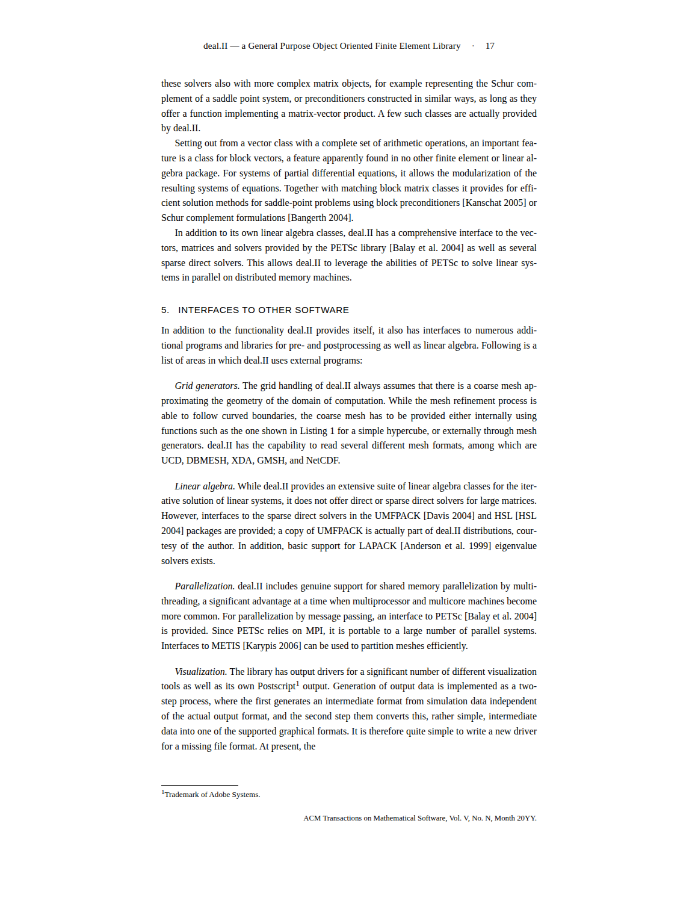deal.II — a General Purpose Object Oriented Finite Element Library · 17
these solvers also with more complex matrix objects, for example representing the Schur complement of a saddle point system, or preconditioners constructed in similar ways, as long as they offer a function implementing a matrix-vector product. A few such classes are actually provided by deal.II.
Setting out from a vector class with a complete set of arithmetic operations, an important feature is a class for block vectors, a feature apparently found in no other finite element or linear algebra package. For systems of partial differential equations, it allows the modularization of the resulting systems of equations. Together with matching block matrix classes it provides for efficient solution methods for saddle-point problems using block preconditioners [Kanschat 2005] or Schur complement formulations [Bangerth 2004].
In addition to its own linear algebra classes, deal.II has a comprehensive interface to the vectors, matrices and solvers provided by the PETSc library [Balay et al. 2004] as well as several sparse direct solvers. This allows deal.II to leverage the abilities of PETSc to solve linear systems in parallel on distributed memory machines.
5. Interfaces to other software
In addition to the functionality deal.II provides itself, it also has interfaces to numerous additional programs and libraries for pre- and postprocessing as well as linear algebra. Following is a list of areas in which deal.II uses external programs:
Grid generators. The grid handling of deal.II always assumes that there is a coarse mesh approximating the geometry of the domain of computation. While the mesh refinement process is able to follow curved boundaries, the coarse mesh has to be provided either internally using functions such as the one shown in Listing 1 for a simple hypercube, or externally through mesh generators. deal.II has the capability to read several different mesh formats, among which are UCD, DBMESH, XDA, GMSH, and NetCDF.
Linear algebra. While deal.II provides an extensive suite of linear algebra classes for the iterative solution of linear systems, it does not offer direct or sparse direct solvers for large matrices. However, interfaces to the sparse direct solvers in the UMFPACK [Davis 2004] and HSL [HSL 2004] packages are provided; a copy of UMFPACK is actually part of deal.II distributions, courtesy of the author. In addition, basic support for LAPACK [Anderson et al. 1999] eigenvalue solvers exists.
Parallelization. deal.II includes genuine support for shared memory parallelization by multi-threading, a significant advantage at a time when multiprocessor and multicore machines become more common. For parallelization by message passing, an interface to PETSc [Balay et al. 2004] is provided. Since PETSc relies on MPI, it is portable to a large number of parallel systems. Interfaces to METIS [Karypis 2006] can be used to partition meshes efficiently.
Visualization. The library has output drivers for a significant number of different visualization tools as well as its own Postscript1 output. Generation of output data is implemented as a two-step process, where the first generates an intermediate format from simulation data independent of the actual output format, and the second step them converts this, rather simple, intermediate data into one of the supported graphical formats. It is therefore quite simple to write a new driver for a missing file format. At present, the
1Trademark of Adobe Systems.
ACM Transactions on Mathematical Software, Vol. V, No. N, Month 20YY.